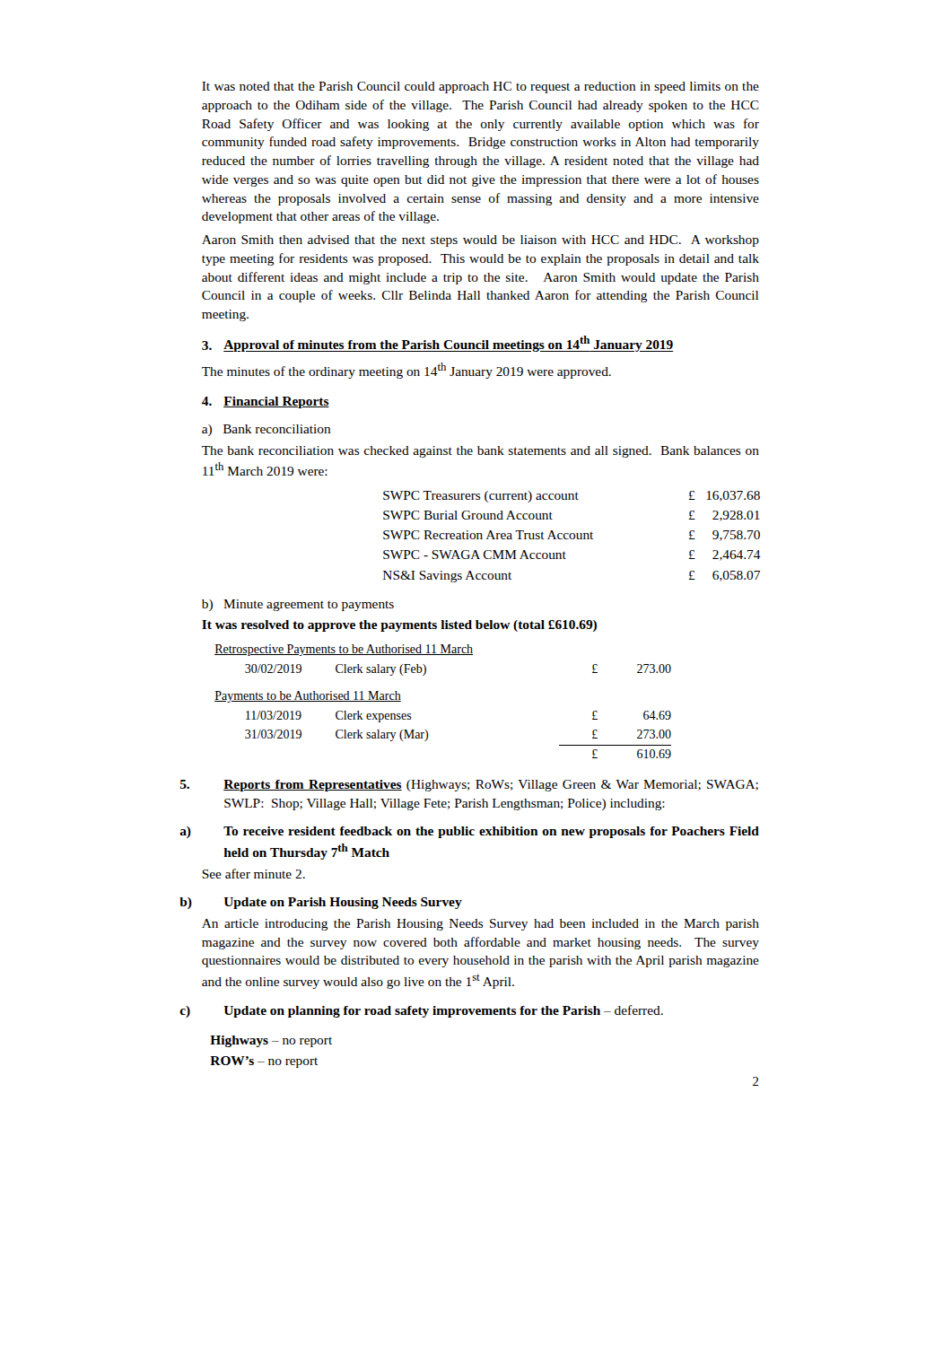It was noted that the Parish Council could approach HC to request a reduction in speed limits on the approach to the Odiham side of the village. The Parish Council had already spoken to the HCC Road Safety Officer and was looking at the only currently available option which was for community funded road safety improvements. Bridge construction works in Alton had temporarily reduced the number of lorries travelling through the village. A resident noted that the village had wide verges and so was quite open but did not give the impression that there were a lot of houses whereas the proposals involved a certain sense of massing and density and a more intensive development that other areas of the village.
Aaron Smith then advised that the next steps would be liaison with HCC and HDC. A workshop type meeting for residents was proposed. This would be to explain the proposals in detail and talk about different ideas and might include a trip to the site. Aaron Smith would update the Parish Council in a couple of weeks. Cllr Belinda Hall thanked Aaron for attending the Parish Council meeting.
3. Approval of minutes from the Parish Council meetings on 14th January 2019
The minutes of the ordinary meeting on 14th January 2019 were approved.
4. Financial Reports
a) Bank reconciliation
The bank reconciliation was checked against the bank statements and all signed. Bank balances on 11th March 2019 were:
| SWPC Treasurers (current) account | £ | 16,037.68 |
| SWPC Burial Ground Account | £ | 2,928.01 |
| SWPC Recreation Area Trust Account | £ | 9,758.70 |
| SWPC - SWAGA CMM Account | £ | 2,464.74 |
| NS&I Savings Account | £ | 6,058.07 |
b) Minute agreement to payments
It was resolved to approve the payments listed below (total £610.69)
Retrospective Payments to be Authorised 11 March
| 30/02/2019 | Clerk salary (Feb) | £ | 273.00 |
Payments to be Authorised 11 March
| 11/03/2019 | Clerk expenses | £ | 64.69 |
| 31/03/2019 | Clerk salary (Mar) | £ | 273.00 |
| | | £ | 610.69 |
5. Reports from Representatives (Highways; RoWs; Village Green & War Memorial; SWAGA; SWLP: Shop; Village Hall; Village Fete; Parish Lengthsman; Police) including:
a) To receive resident feedback on the public exhibition on new proposals for Poachers Field held on Thursday 7th Match
See after minute 2.
b) Update on Parish Housing Needs Survey
An article introducing the Parish Housing Needs Survey had been included in the March parish magazine and the survey now covered both affordable and market housing needs. The survey questionnaires would be distributed to every household in the parish with the April parish magazine and the online survey would also go live on the 1st April.
c) Update on planning for road safety improvements for the Parish – deferred.
Highways – no report
ROW’s – no report
2